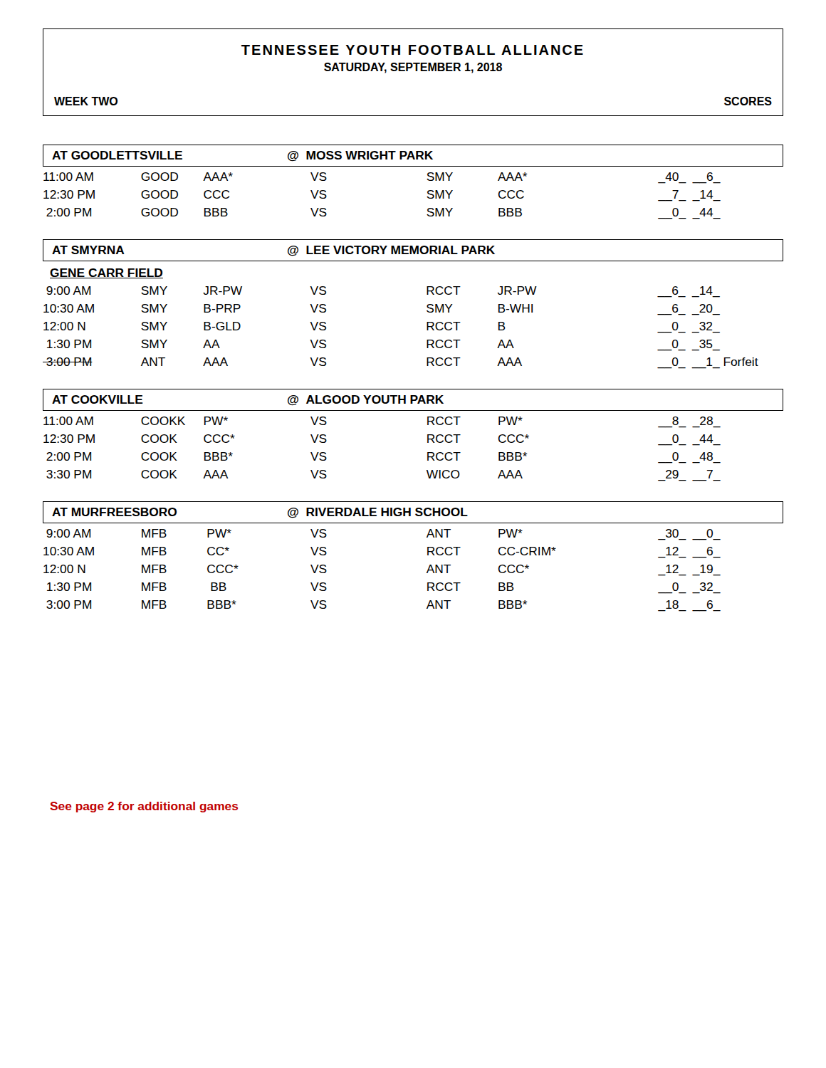TENNESSEE YOUTH FOOTBALL ALLIANCE
SATURDAY, SEPTEMBER 1, 2018
WEEK TWO SCORES
AT GOODLETTSVILLE @ MOSS WRIGHT PARK
| 11:00 AM | GOOD | AAA* | VS | SMY | AAA* | _40_ __6_ |
| 12:30 PM | GOOD | CCC | VS | SMY | CCC | __7_ _14_ |
| 2:00 PM | GOOD | BBB | VS | SMY | BBB | __0_ _44_ |
AT SMYRNA @ LEE VICTORY MEMORIAL PARK
GENE CARR FIELD
| 9:00 AM | SMY | JR-PW | VS | RCCT | JR-PW | __6_ _14_ |
| 10:30 AM | SMY | B-PRP | VS | SMY | B-WHI | __6_ _20_ |
| 12:00 N | SMY | B-GLD | VS | RCCT | B | __0_ _32_ |
| 1:30 PM | SMY | AA | VS | RCCT | AA | __0_ _35_ |
| 3:00 PM | ANT | AAA | VS | RCCT | AAA | __0_ __1_ Forfeit |
AT COOKVILLE @ ALGOOD YOUTH PARK
| 11:00 AM | COOKK | PW* | VS | RCCT | PW* | __8_ _28_ |
| 12:30 PM | COOK | CCC* | VS | RCCT | CCC* | __0_ _44_ |
| 2:00 PM | COOK | BBB* | VS | RCCT | BBB* | __0_ _48_ |
| 3:30 PM | COOK | AAA | VS | WICO | AAA | _29_ __7_ |
AT MURFREESBORO @ RIVERDALE HIGH SCHOOL
| 9:00 AM | MFB | PW* | VS | ANT | PW* | _30_ __0_ |
| 10:30 AM | MFB | CC* | VS | RCCT | CC-CRIM* | _12_ __6_ |
| 12:00 N | MFB | CCC* | VS | ANT | CCC* | _12_ _19_ |
| 1:30 PM | MFB | BB | VS | RCCT | BB | __0_ _32_ |
| 3:00 PM | MFB | BBB* | VS | ANT | BBB* | _18_ __6_ |
See page 2 for additional games